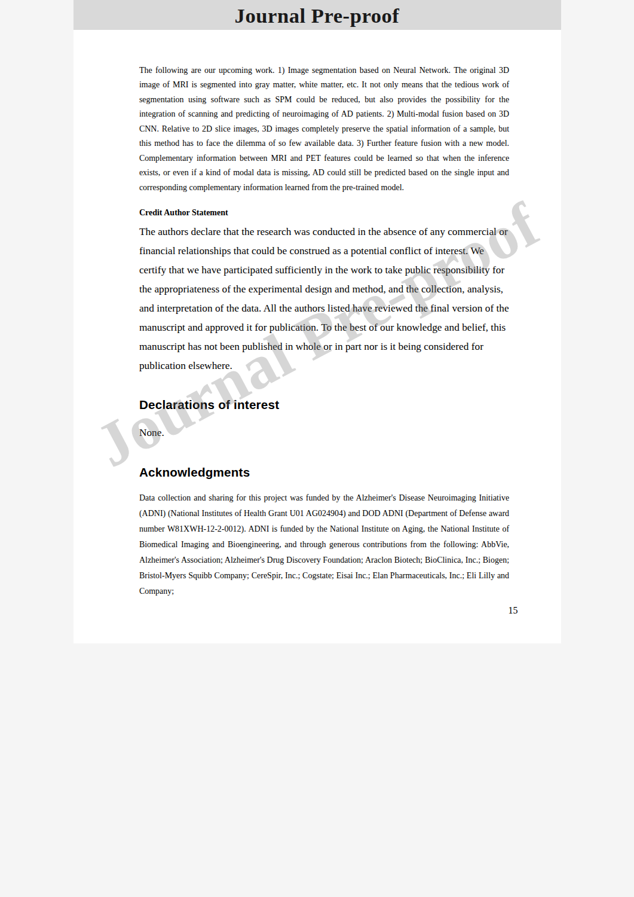Journal Pre-proof
The following are our upcoming work. 1) Image segmentation based on Neural Network. The original 3D image of MRI is segmented into gray matter, white matter, etc. It not only means that the tedious work of segmentation using software such as SPM could be reduced, but also provides the possibility for the integration of scanning and predicting of neuroimaging of AD patients. 2) Multi-modal fusion based on 3D CNN. Relative to 2D slice images, 3D images completely preserve the spatial information of a sample, but this method has to face the dilemma of so few available data. 3) Further feature fusion with a new model. Complementary information between MRI and PET features could be learned so that when the inference exists, or even if a kind of modal data is missing, AD could still be predicted based on the single input and corresponding complementary information learned from the pre-trained model.
Credit Author Statement
The authors declare that the research was conducted in the absence of any commercial or financial relationships that could be construed as a potential conflict of interest. We certify that we have participated sufficiently in the work to take public responsibility for the appropriateness of the experimental design and method, and the collection, analysis, and interpretation of the data. All the authors listed have reviewed the final version of the manuscript and approved it for publication. To the best of our knowledge and belief, this manuscript has not been published in whole or in part nor is it being considered for publication elsewhere.
Declarations of interest
None.
Acknowledgments
Data collection and sharing for this project was funded by the Alzheimer's Disease Neuroimaging Initiative (ADNI) (National Institutes of Health Grant U01 AG024904) and DOD ADNI (Department of Defense award number W81XWH-12-2-0012). ADNI is funded by the National Institute on Aging, the National Institute of Biomedical Imaging and Bioengineering, and through generous contributions from the following: AbbVie, Alzheimer's Association; Alzheimer's Drug Discovery Foundation; Araclon Biotech; BioClinica, Inc.; Biogen; Bristol-Myers Squibb Company; CereSpir, Inc.; Cogstate; Eisai Inc.; Elan Pharmaceuticals, Inc.; Eli Lilly and Company;
Journal Pre-proof
15